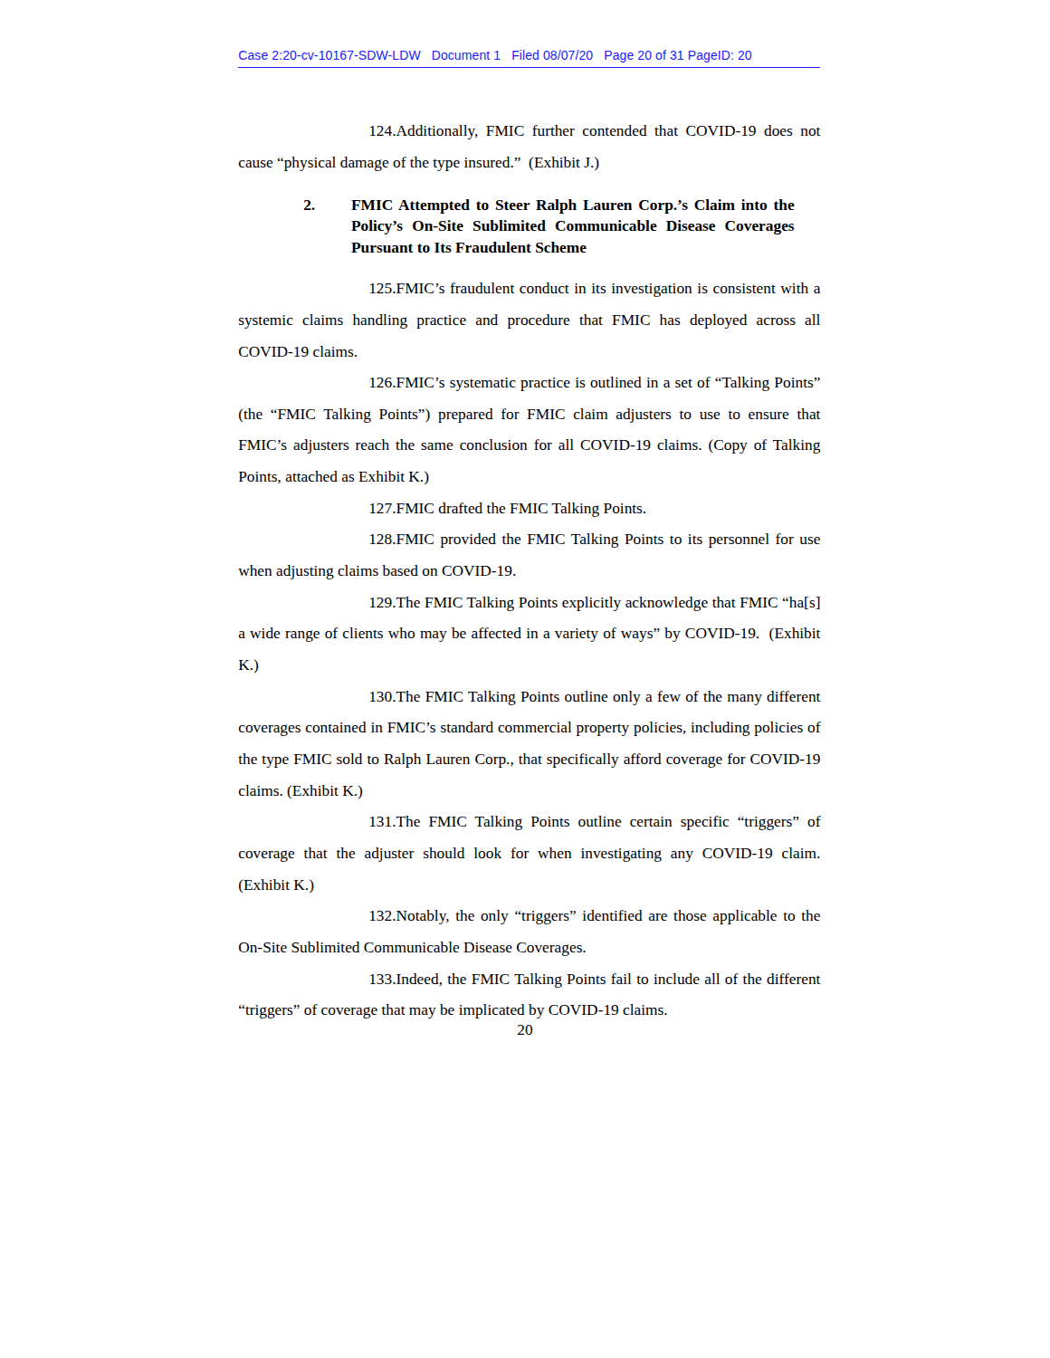Case 2:20-cv-10167-SDW-LDW Document 1 Filed 08/07/20 Page 20 of 31 PageID: 20
124. Additionally, FMIC further contended that COVID-19 does not cause “physical damage of the type insured.” (Exhibit J.)
2.
FMIC Attempted to Steer Ralph Lauren Corp.’s Claim into the Policy’s On-Site Sublimited Communicable Disease Coverages Pursuant to Its Fraudulent Scheme
125. FMIC’s fraudulent conduct in its investigation is consistent with a systemic claims handling practice and procedure that FMIC has deployed across all COVID-19 claims.
126. FMIC’s systematic practice is outlined in a set of “Talking Points” (the “FMIC Talking Points”) prepared for FMIC claim adjusters to use to ensure that FMIC’s adjusters reach the same conclusion for all COVID-19 claims. (Copy of Talking Points, attached as Exhibit K.)
127. FMIC drafted the FMIC Talking Points.
128. FMIC provided the FMIC Talking Points to its personnel for use when adjusting claims based on COVID-19.
129. The FMIC Talking Points explicitly acknowledge that FMIC “ha[s] a wide range of clients who may be affected in a variety of ways” by COVID-19. (Exhibit K.)
130. The FMIC Talking Points outline only a few of the many different coverages contained in FMIC’s standard commercial property policies, including policies of the type FMIC sold to Ralph Lauren Corp., that specifically afford coverage for COVID-19 claims. (Exhibit K.)
131. The FMIC Talking Points outline certain specific “triggers” of coverage that the adjuster should look for when investigating any COVID-19 claim. (Exhibit K.)
132. Notably, the only “triggers” identified are those applicable to the On-Site Sublimited Communicable Disease Coverages.
133. Indeed, the FMIC Talking Points fail to include all of the different “triggers” of coverage that may be implicated by COVID-19 claims.
20